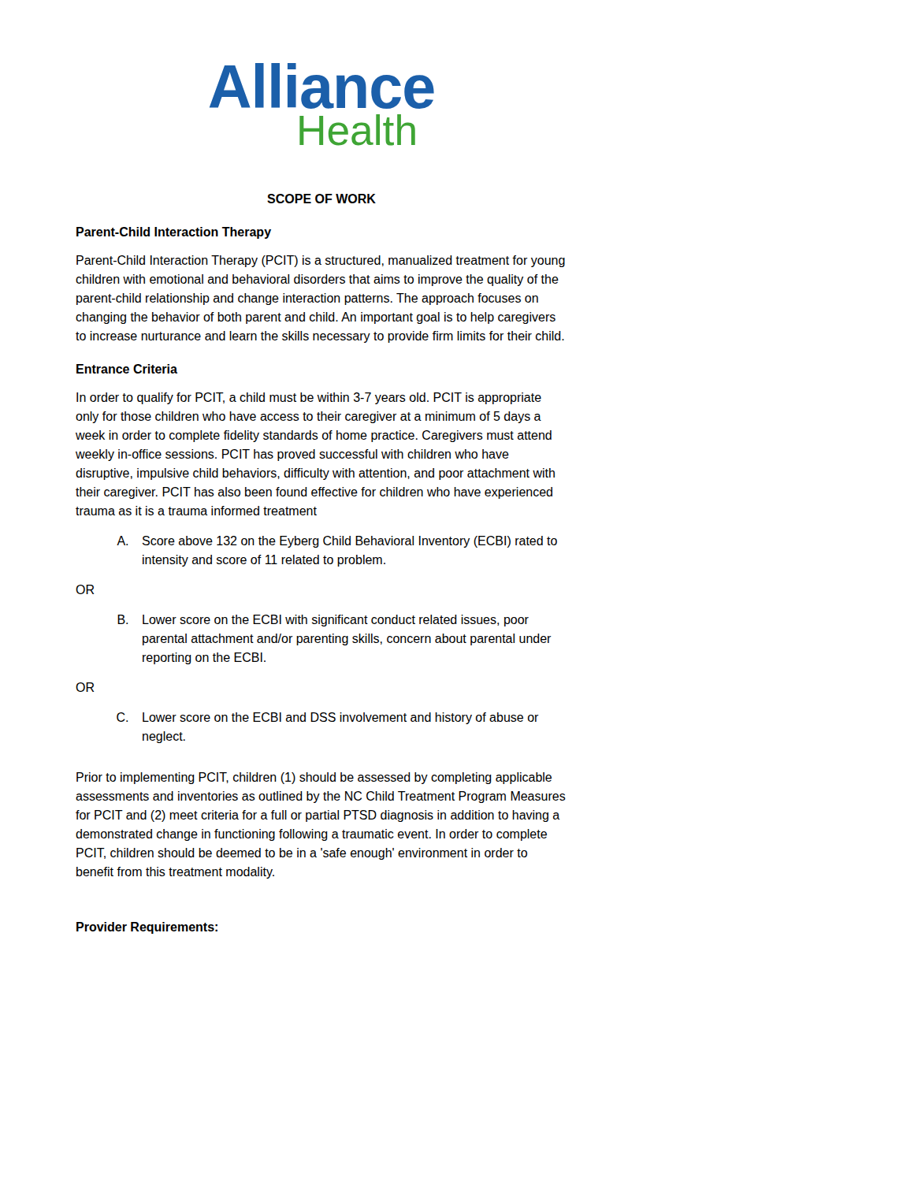Alliance Health
SCOPE OF WORK
Parent-Child Interaction Therapy
Parent-Child Interaction Therapy (PCIT) is a structured, manualized treatment for young children with emotional and behavioral disorders that aims to improve the quality of the parent-child relationship and change interaction patterns. The approach focuses on changing the behavior of both parent and child. An important goal is to help caregivers to increase nurturance and learn the skills necessary to provide firm limits for their child.
Entrance Criteria
In order to qualify for PCIT, a child must be within 3-7 years old. PCIT is appropriate only for those children who have access to their caregiver at a minimum of 5 days a week in order to complete fidelity standards of home practice. Caregivers must attend weekly in-office sessions. PCIT has proved successful with children who have disruptive, impulsive child behaviors, difficulty with attention, and poor attachment with their caregiver. PCIT has also been found effective for children who have experienced trauma as it is a trauma informed treatment
Score above 132 on the Eyberg Child Behavioral Inventory (ECBI) rated to intensity and score of 11 related to problem.
OR
Lower score on the ECBI with significant conduct related issues, poor parental attachment and/or parenting skills, concern about parental under reporting on the ECBI.
OR
Lower score on the ECBI and DSS involvement and history of abuse or neglect.
Prior to implementing PCIT, children (1) should be assessed by completing applicable assessments and inventories as outlined by the NC Child Treatment Program Measures for PCIT and (2) meet criteria for a full or partial PTSD diagnosis in addition to having a demonstrated change in functioning following a traumatic event. In order to complete PCIT, children should be deemed to be in a 'safe enough' environment in order to benefit from this treatment modality.
Provider Requirements: